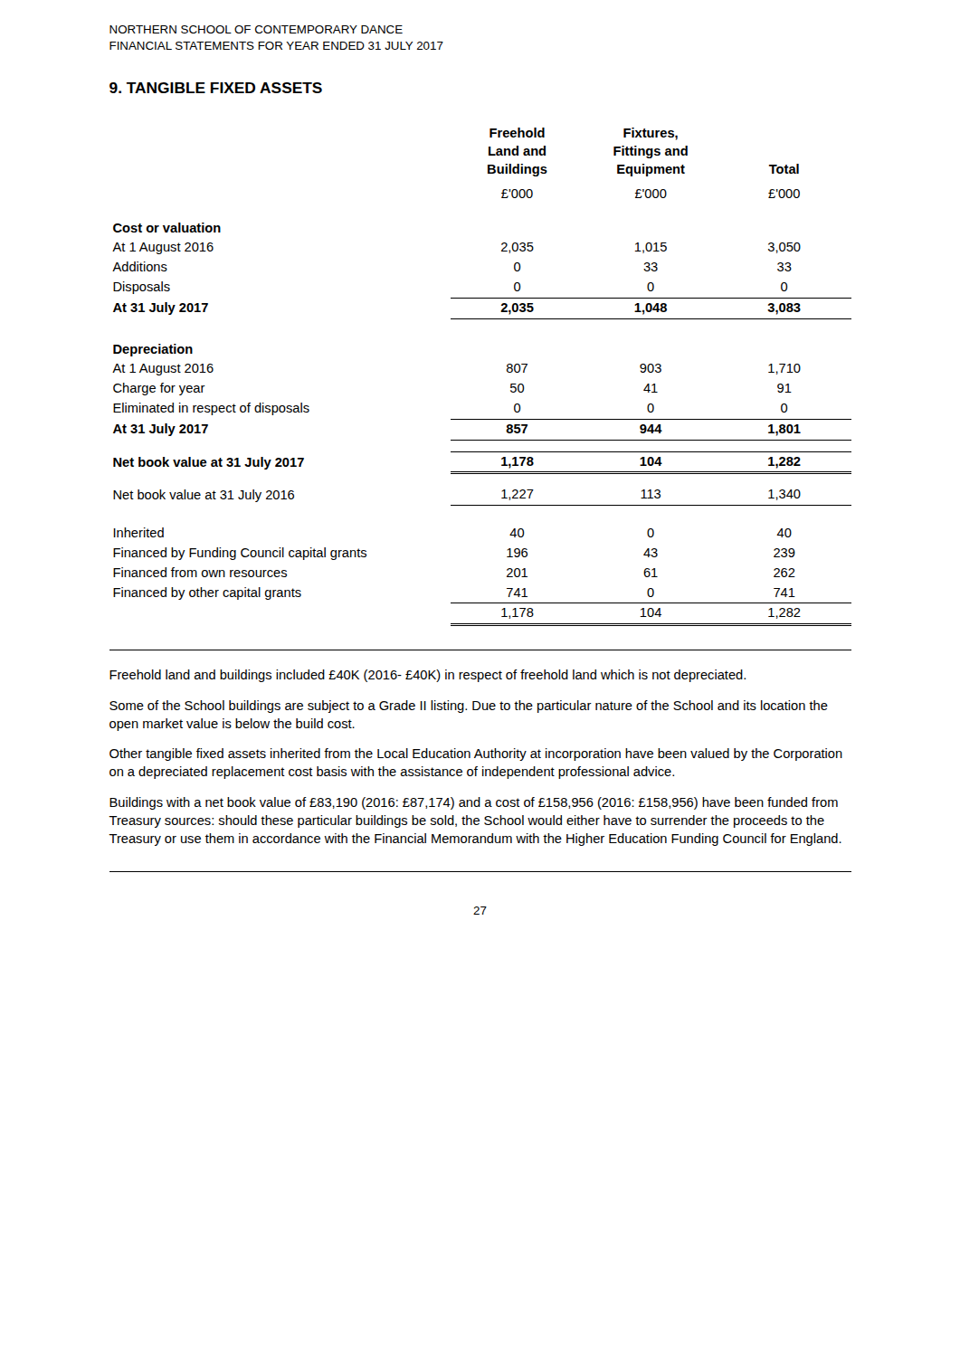NORTHERN SCHOOL OF CONTEMPORARY DANCE
FINANCIAL STATEMENTS FOR YEAR ENDED 31 JULY 2017
9. TANGIBLE FIXED ASSETS
| | Freehold Land and Buildings | Fixtures, Fittings and Equipment | Total |
| --- | --- | --- | --- |
| | £'000 | £'000 | £'000 |
| Cost or valuation | | | |
| At 1 August 2016 | 2,035 | 1,015 | 3,050 |
| Additions | 0 | 33 | 33 |
| Disposals | 0 | 0 | 0 |
| At 31 July 2017 | 2,035 | 1,048 | 3,083 |
| Depreciation | | | |
| At 1 August 2016 | 807 | 903 | 1,710 |
| Charge for year | 50 | 41 | 91 |
| Eliminated in respect of disposals | 0 | 0 | 0 |
| At 31 July 2017 | 857 | 944 | 1,801 |
| Net book value at 31 July 2017 | 1,178 | 104 | 1,282 |
| Net book value at 31 July 2016 | 1,227 | 113 | 1,340 |
| Inherited | 40 | 0 | 40 |
| Financed by Funding Council capital grants | 196 | 43 | 239 |
| Financed from own resources | 201 | 61 | 262 |
| Financed by other capital grants | 741 | 0 | 741 |
| | 1,178 | 104 | 1,282 |
Freehold land and buildings included £40K (2016- £40K) in respect of freehold land which is not depreciated.
Some of the School buildings are subject to a Grade II listing. Due to the particular nature of the School and its location the open market value is below the build cost.
Other tangible fixed assets inherited from the Local Education Authority at incorporation have been valued by the Corporation on a depreciated replacement cost basis with the assistance of independent professional advice.
Buildings with a net book value of £83,190 (2016: £87,174) and a cost of £158,956 (2016: £158,956) have been funded from Treasury sources: should these particular buildings be sold, the School would either have to surrender the proceeds to the Treasury or use them in accordance with the Financial Memorandum with the Higher Education Funding Council for England.
27